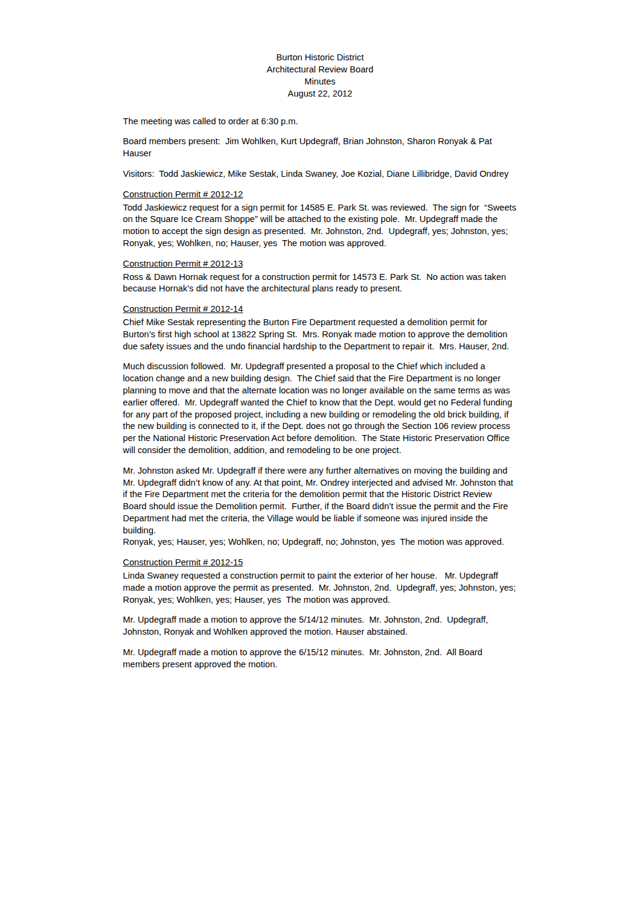Burton Historic District
Architectural Review Board
Minutes
August 22, 2012
The meeting was called to order at 6:30 p.m.
Board members present: Jim Wohlken, Kurt Updegraff, Brian Johnston, Sharon Ronyak & Pat Hauser
Visitors: Todd Jaskiewicz, Mike Sestak, Linda Swaney, Joe Kozial, Diane Lillibridge, David Ondrey
Construction Permit # 2012-12
Todd Jaskiewicz request for a sign permit for 14585 E. Park St. was reviewed. The sign for “Sweets on the Square Ice Cream Shoppe” will be attached to the existing pole. Mr. Updegraff made the motion to accept the sign design as presented. Mr. Johnston, 2nd. Updegraff, yes; Johnston, yes; Ronyak, yes; Wohlken, no; Hauser, yes The motion was approved.
Construction Permit # 2012-13
Ross & Dawn Hornak request for a construction permit for 14573 E. Park St. No action was taken because Hornak’s did not have the architectural plans ready to present.
Construction Permit # 2012-14
Chief Mike Sestak representing the Burton Fire Department requested a demolition permit for Burton’s first high school at 13822 Spring St. Mrs. Ronyak made motion to approve the demolition due safety issues and the undo financial hardship to the Department to repair it. Mrs. Hauser, 2nd.
Much discussion followed. Mr. Updegraff presented a proposal to the Chief which included a location change and a new building design. The Chief said that the Fire Department is no longer planning to move and that the alternate location was no longer available on the same terms as was earlier offered. Mr. Updegraff wanted the Chief to know that the Dept. would get no Federal funding for any part of the proposed project, including a new building or remodeling the old brick building, if the new building is connected to it, if the Dept. does not go through the Section 106 review process per the National Historic Preservation Act before demolition. The State Historic Preservation Office will consider the demolition, addition, and remodeling to be one project.
Mr. Johnston asked Mr. Updegraff if there were any further alternatives on moving the building and Mr. Updegraff didn’t know of any. At that point, Mr. Ondrey interjected and advised Mr. Johnston that if the Fire Department met the criteria for the demolition permit that the Historic District Review Board should issue the Demolition permit. Further, if the Board didn’t issue the permit and the Fire Department had met the criteria, the Village would be liable if someone was injured inside the building.
Ronyak, yes; Hauser, yes; Wohlken, no; Updegraff, no; Johnston, yes The motion was approved.
Construction Permit # 2012-15
Linda Swaney requested a construction permit to paint the exterior of her house. Mr. Updegraff made a motion approve the permit as presented. Mr. Johnston, 2nd. Updegraff, yes; Johnston, yes; Ronyak, yes; Wohlken, yes; Hauser, yes The motion was approved.
Mr. Updegraff made a motion to approve the 5/14/12 minutes. Mr. Johnston, 2nd. Updegraff, Johnston, Ronyak and Wohlken approved the motion. Hauser abstained.
Mr. Updegraff made a motion to approve the 6/15/12 minutes. Mr. Johnston, 2nd. All Board members present approved the motion.